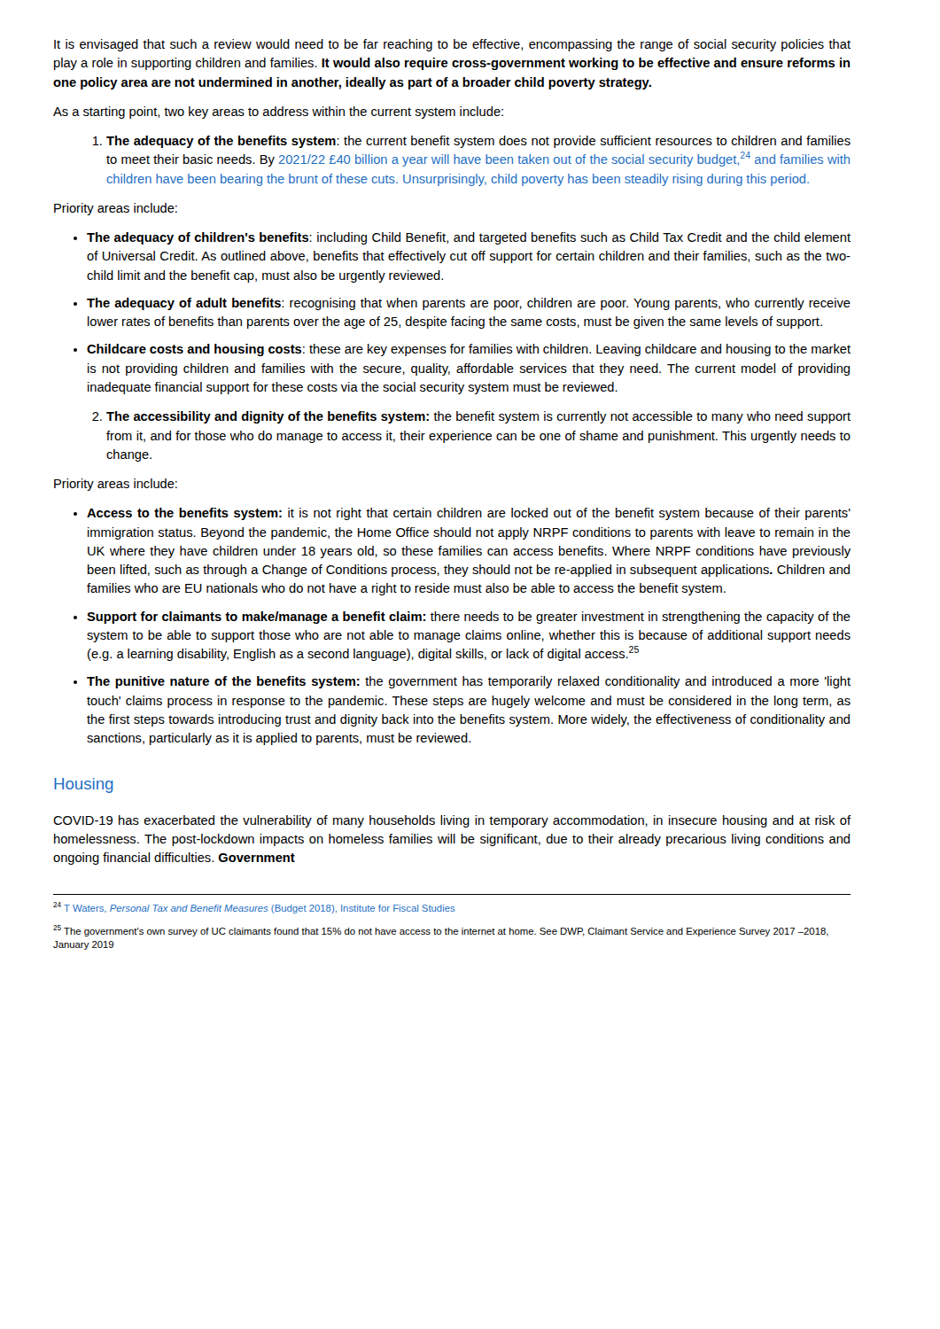It is envisaged that such a review would need to be far reaching to be effective, encompassing the range of social security policies that play a role in supporting children and families. It would also require cross-government working to be effective and ensure reforms in one policy area are not undermined in another, ideally as part of a broader child poverty strategy.
As a starting point, two key areas to address within the current system include:
The adequacy of the benefits system: the current benefit system does not provide sufficient resources to children and families to meet their basic needs. By 2021/22 £40 billion a year will have been taken out of the social security budget,24 and families with children have been bearing the brunt of these cuts. Unsurprisingly, child poverty has been steadily rising during this period.
Priority areas include:
The adequacy of children's benefits: including Child Benefit, and targeted benefits such as Child Tax Credit and the child element of Universal Credit. As outlined above, benefits that effectively cut off support for certain children and their families, such as the two-child limit and the benefit cap, must also be urgently reviewed.
The adequacy of adult benefits: recognising that when parents are poor, children are poor. Young parents, who currently receive lower rates of benefits than parents over the age of 25, despite facing the same costs, must be given the same levels of support.
Childcare costs and housing costs: these are key expenses for families with children. Leaving childcare and housing to the market is not providing children and families with the secure, quality, affordable services that they need. The current model of providing inadequate financial support for these costs via the social security system must be reviewed.
The accessibility and dignity of the benefits system: the benefit system is currently not accessible to many who need support from it, and for those who do manage to access it, their experience can be one of shame and punishment. This urgently needs to change.
Priority areas include:
Access to the benefits system: it is not right that certain children are locked out of the benefit system because of their parents' immigration status. Beyond the pandemic, the Home Office should not apply NRPF conditions to parents with leave to remain in the UK where they have children under 18 years old, so these families can access benefits. Where NRPF conditions have previously been lifted, such as through a Change of Conditions process, they should not be re-applied in subsequent applications. Children and families who are EU nationals who do not have a right to reside must also be able to access the benefit system.
Support for claimants to make/manage a benefit claim: there needs to be greater investment in strengthening the capacity of the system to be able to support those who are not able to manage claims online, whether this is because of additional support needs (e.g. a learning disability, English as a second language), digital skills, or lack of digital access.25
The punitive nature of the benefits system: the government has temporarily relaxed conditionality and introduced a more 'light touch' claims process in response to the pandemic. These steps are hugely welcome and must be considered in the long term, as the first steps towards introducing trust and dignity back into the benefits system. More widely, the effectiveness of conditionality and sanctions, particularly as it is applied to parents, must be reviewed.
Housing
COVID-19 has exacerbated the vulnerability of many households living in temporary accommodation, in insecure housing and at risk of homelessness. The post-lockdown impacts on homeless families will be significant, due to their already precarious living conditions and ongoing financial difficulties. Government
24 T Waters, Personal Tax and Benefit Measures (Budget 2018), Institute for Fiscal Studies
25 The government's own survey of UC claimants found that 15% do not have access to the internet at home. See DWP, Claimant Service and Experience Survey 2017 –2018, January 2019